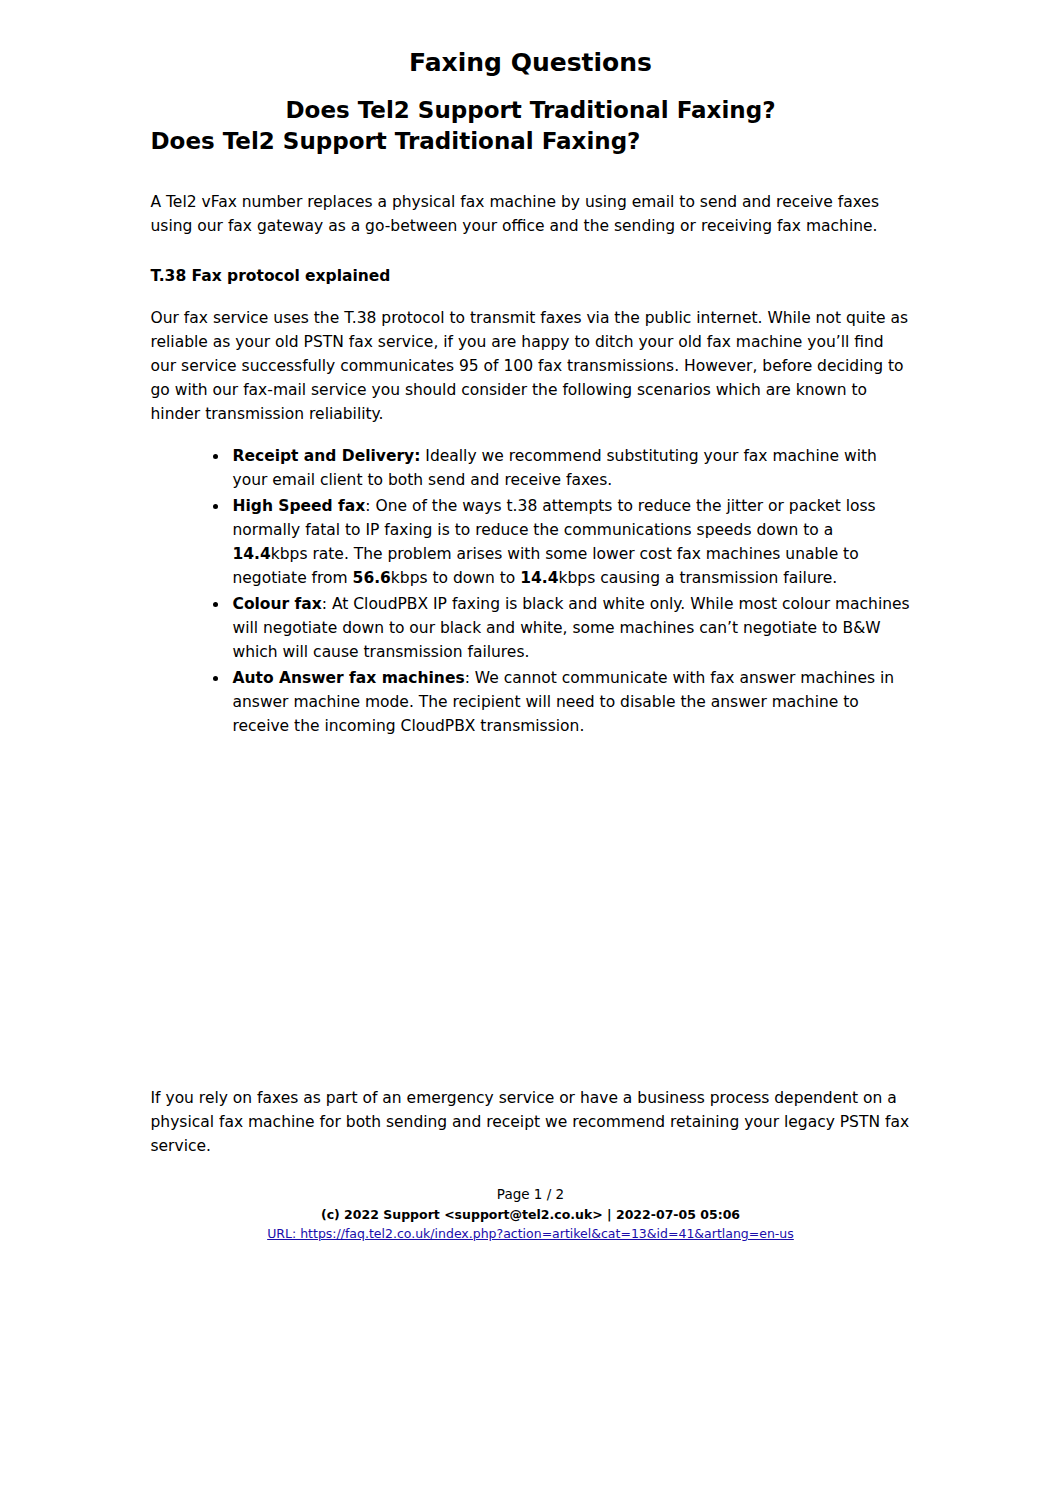Faxing Questions
Does Tel2 Support Traditional Faxing?
Does Tel2 Support Traditional Faxing?
A Tel2 vFax number replaces a physical fax machine by using email to send and receive faxes using our fax gateway as a go-between your office and the sending or receiving fax machine.
T.38 Fax protocol explained
Our fax service uses the T.38 protocol to transmit faxes via the public internet. While not quite as reliable as your old PSTN fax service, if you are happy to ditch your old fax machine you’ll find our service successfully communicates 95 of 100 fax transmissions. However, before deciding to go with our fax-mail service you should consider the following scenarios which are known to hinder transmission reliability.
Receipt and Delivery: Ideally we recommend substituting your fax machine with your email client to both send and receive faxes.
High Speed fax: One of the ways t.38 attempts to reduce the jitter or packet loss normally fatal to IP faxing is to reduce the communications speeds down to a 14.4kbps rate. The problem arises with some lower cost fax machines unable to negotiate from 56.6kbps to down to 14.4kbps causing a transmission failure.
Colour fax: At CloudPBX IP faxing is black and white only. While most colour machines will negotiate down to our black and white, some machines can’t negotiate to B&W which will cause transmission failures.
Auto Answer fax machines: We cannot communicate with fax answer machines in answer machine mode. The recipient will need to disable the answer machine to receive the incoming CloudPBX transmission.
If you rely on faxes as part of an emergency service or have a business process dependent on a physical fax machine for both sending and receipt we recommend retaining your legacy PSTN fax service.
Page 1 / 2
(c) 2022 Support <support@tel2.co.uk> | 2022-07-05 05:06
URL: https://faq.tel2.co.uk/index.php?action=artikel&cat=13&id=41&artlang=en-us